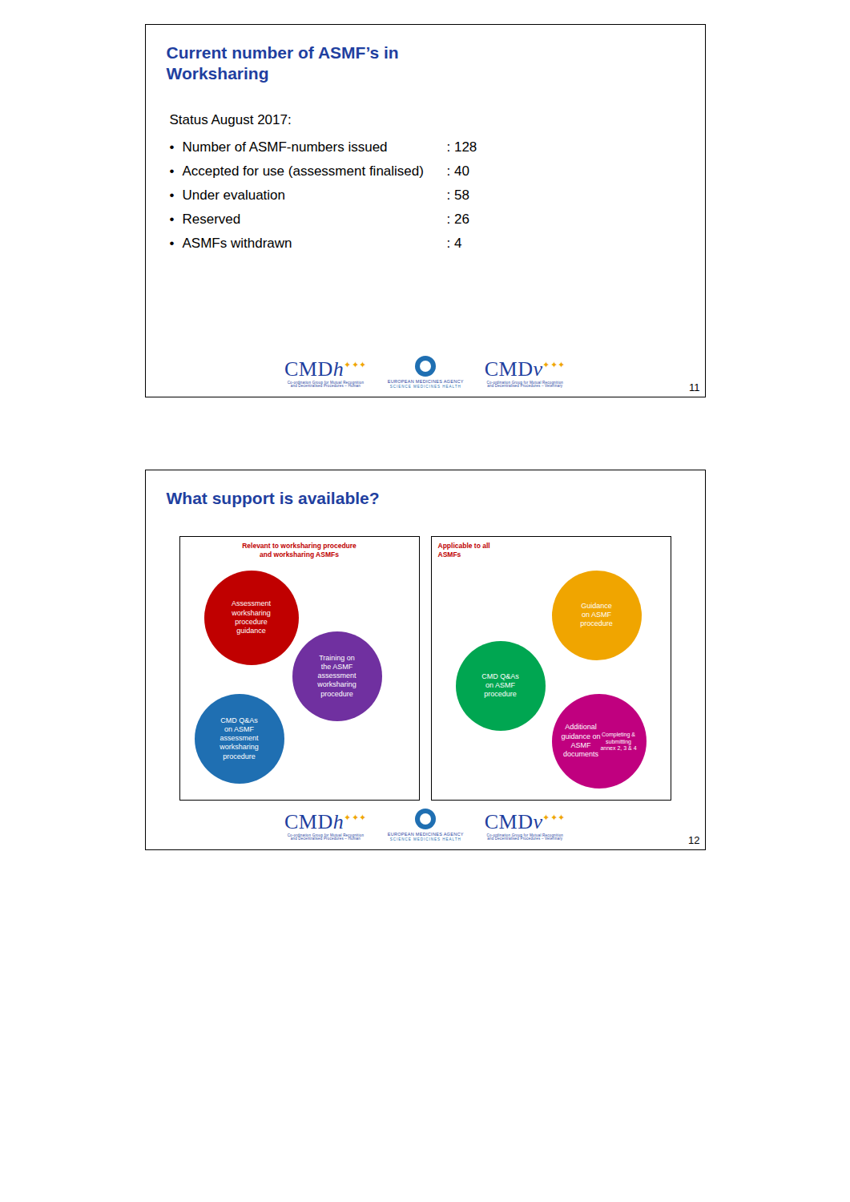Current number of ASMF’s in
Worksharing
Status August 2017:
•Number of ASMF-numbers issued: 128
•Accepted for use (assessment finalised): 40
•Under evaluation: 58
•Reserved: 26
•ASMFs withdrawn: 4
CMDh✦✦✦
Co-ordination Group for Mutual Recognition
and Decentralised Procedures – Human
EUROPEAN MEDICINES AGENCY
SCIENCE MEDICINES HEALTH
CMDv✦✦✦
Co-ordination Group for Mutual Recognition
and Decentralised Procedures – Veterinary
11
What support is available?
Relevant to worksharing procedure
and worksharing ASMFs
Assessment
worksharing
procedure
guidance
Training on
the ASMF
assessment
worksharing
procedure
CMD Q&As
on ASMF
assessment
worksharing
procedure
Applicable to all
ASMFs
Guidance
on ASMF
procedure
CMD Q&As
on ASMF
procedure
Additional
guidance on
ASMF
documents
Completing &
submitting
annex 2, 3 & 4
CMDh✦✦✦
Co-ordination Group for Mutual Recognition
and Decentralised Procedures – Human
EUROPEAN MEDICINES AGENCY
SCIENCE MEDICINES HEALTH
CMDv✦✦✦
Co-ordination Group for Mutual Recognition
and Decentralised Procedures – Veterinary
12